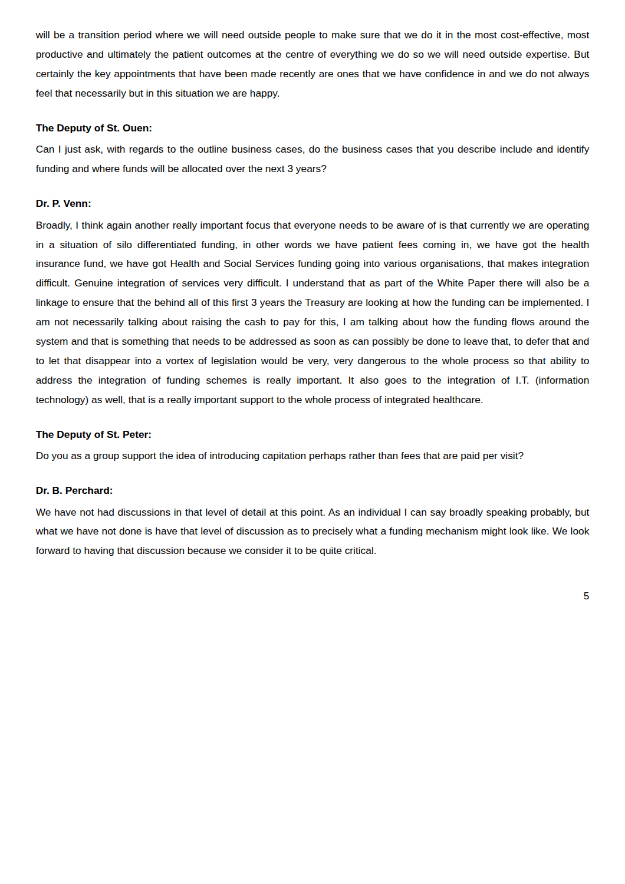will be a transition period where we will need outside people to make sure that we do it in the most cost-effective, most productive and ultimately the patient outcomes at the centre of everything we do so we will need outside expertise. But certainly the key appointments that have been made recently are ones that we have confidence in and we do not always feel that necessarily but in this situation we are happy.
The Deputy of St. Ouen:
Can I just ask, with regards to the outline business cases, do the business cases that you describe include and identify funding and where funds will be allocated over the next 3 years?
Dr. P. Venn:
Broadly, I think again another really important focus that everyone needs to be aware of is that currently we are operating in a situation of silo differentiated funding, in other words we have patient fees coming in, we have got the health insurance fund, we have got Health and Social Services funding going into various organisations, that makes integration difficult. Genuine integration of services very difficult. I understand that as part of the White Paper there will also be a linkage to ensure that the behind all of this first 3 years the Treasury are looking at how the funding can be implemented. I am not necessarily talking about raising the cash to pay for this, I am talking about how the funding flows around the system and that is something that needs to be addressed as soon as can possibly be done to leave that, to defer that and to let that disappear into a vortex of legislation would be very, very dangerous to the whole process so that ability to address the integration of funding schemes is really important. It also goes to the integration of I.T. (information technology) as well, that is a really important support to the whole process of integrated healthcare.
The Deputy of St. Peter:
Do you as a group support the idea of introducing capitation perhaps rather than fees that are paid per visit?
Dr. B. Perchard:
We have not had discussions in that level of detail at this point. As an individual I can say broadly speaking probably, but what we have not done is have that level of discussion as to precisely what a funding mechanism might look like. We look forward to having that discussion because we consider it to be quite critical.
5